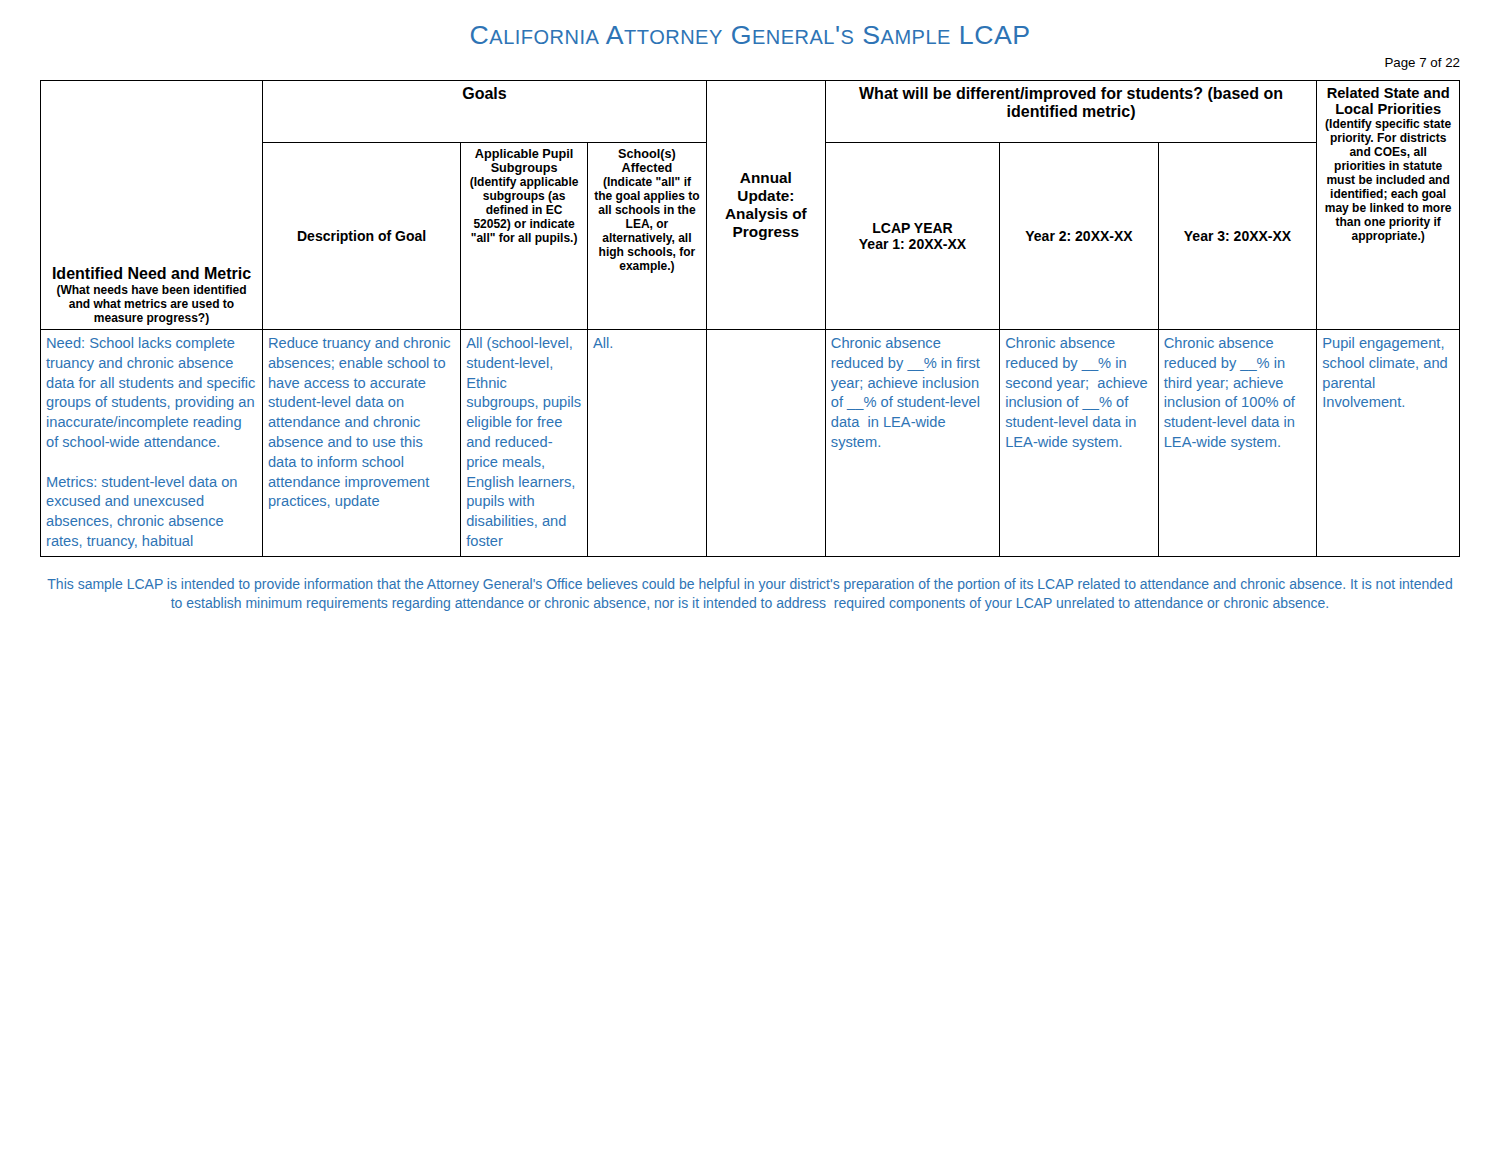CALIFORNIA ATTORNEY GENERAL'S SAMPLE LCAP
Page 7 of 22
| Identified Need and Metric (What needs have been identified and what metrics are used to measure progress?) | Goals | Annual Update: Analysis of Progress | What will be different/improved for students? (based on identified metric) | Related State and Local Priorities (Identify specific state priority. For districts and COEs, all priorities in statute must be included and identified; each goal may be linked to more than one priority if appropriate.) |
| --- | --- | --- | --- | --- |
| Description of Goal | Applicable Pupil Subgroups (Identify applicable subgroups (as defined in EC 52052) or indicate "all" for all pupils.) | School(s) Affected (Indicate "all" if the goal applies to all schools in the LEA, or alternatively, all high schools, for example.) | LCAP YEAR Year 1: 20XX-XX | Year 2: 20XX-XX | Year 3: 20XX-XX |
| Need: School lacks complete truancy and chronic absence data for all students and specific groups of students, providing an inaccurate/incomplete reading of school-wide attendance. Metrics: student-level data on excused and unexcused absences, chronic absence rates, truancy, habitual | Reduce truancy and chronic absences; enable school to have access to accurate student-level data on attendance and chronic absence and to use this data to inform school attendance improvement practices, update | All (school-level, student-level, Ethnic subgroups, pupils eligible for free and reduced-price meals, English learners, pupils with disabilities, and foster | All. | | Chronic absence reduced by __% in first year; achieve inclusion of __% of student-level data in LEA-wide system. | Chronic absence reduced by __% in second year; achieve inclusion of __% of student-level data in LEA-wide system. | Chronic absence reduced by __% in third year; achieve inclusion of 100% of student-level data in LEA-wide system. | Pupil engagement, school climate, and parental Involvement. |
This sample LCAP is intended to provide information that the Attorney General's Office believes could be helpful in your district's preparation of the portion of its LCAP related to attendance and chronic absence. It is not intended to establish minimum requirements regarding attendance or chronic absence, nor is it intended to address required components of your LCAP unrelated to attendance or chronic absence.